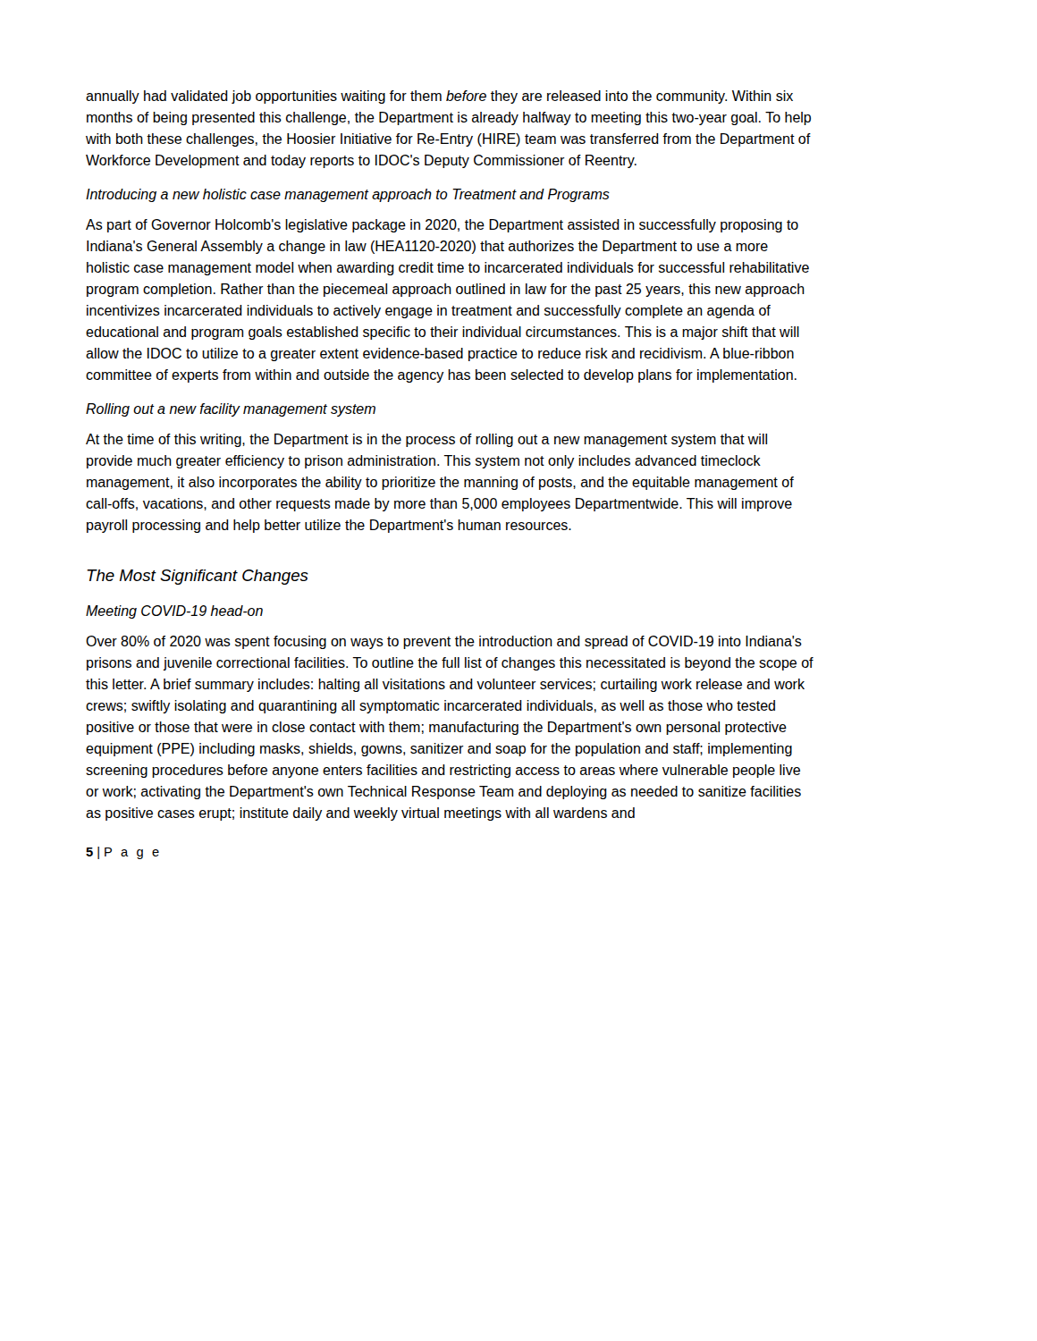annually had validated job opportunities waiting for them before they are released into the community. Within six months of being presented this challenge, the Department is already halfway to meeting this two-year goal. To help with both these challenges, the Hoosier Initiative for Re-Entry (HIRE) team was transferred from the Department of Workforce Development and today reports to IDOC's Deputy Commissioner of Reentry.
Introducing a new holistic case management approach to Treatment and Programs
As part of Governor Holcomb's legislative package in 2020, the Department assisted in successfully proposing to Indiana's General Assembly a change in law (HEA1120-2020) that authorizes the Department to use a more holistic case management model when awarding credit time to incarcerated individuals for successful rehabilitative program completion. Rather than the piecemeal approach outlined in law for the past 25 years, this new approach incentivizes incarcerated individuals to actively engage in treatment and successfully complete an agenda of educational and program goals established specific to their individual circumstances. This is a major shift that will allow the IDOC to utilize to a greater extent evidence-based practice to reduce risk and recidivism. A blue-ribbon committee of experts from within and outside the agency has been selected to develop plans for implementation.
Rolling out a new facility management system
At the time of this writing, the Department is in the process of rolling out a new management system that will provide much greater efficiency to prison administration. This system not only includes advanced timeclock management, it also incorporates the ability to prioritize the manning of posts, and the equitable management of call-offs, vacations, and other requests made by more than 5,000 employees Departmentwide. This will improve payroll processing and help better utilize the Department's human resources.
The Most Significant Changes
Meeting COVID-19 head-on
Over 80% of 2020 was spent focusing on ways to prevent the introduction and spread of COVID-19 into Indiana's prisons and juvenile correctional facilities. To outline the full list of changes this necessitated is beyond the scope of this letter. A brief summary includes: halting all visitations and volunteer services; curtailing work release and work crews; swiftly isolating and quarantining all symptomatic incarcerated individuals, as well as those who tested positive or those that were in close contact with them; manufacturing the Department's own personal protective equipment (PPE) including masks, shields, gowns, sanitizer and soap for the population and staff; implementing screening procedures before anyone enters facilities and restricting access to areas where vulnerable people live or work; activating the Department's own Technical Response Team and deploying as needed to sanitize facilities as positive cases erupt; institute daily and weekly virtual meetings with all wardens and
5 | P a g e